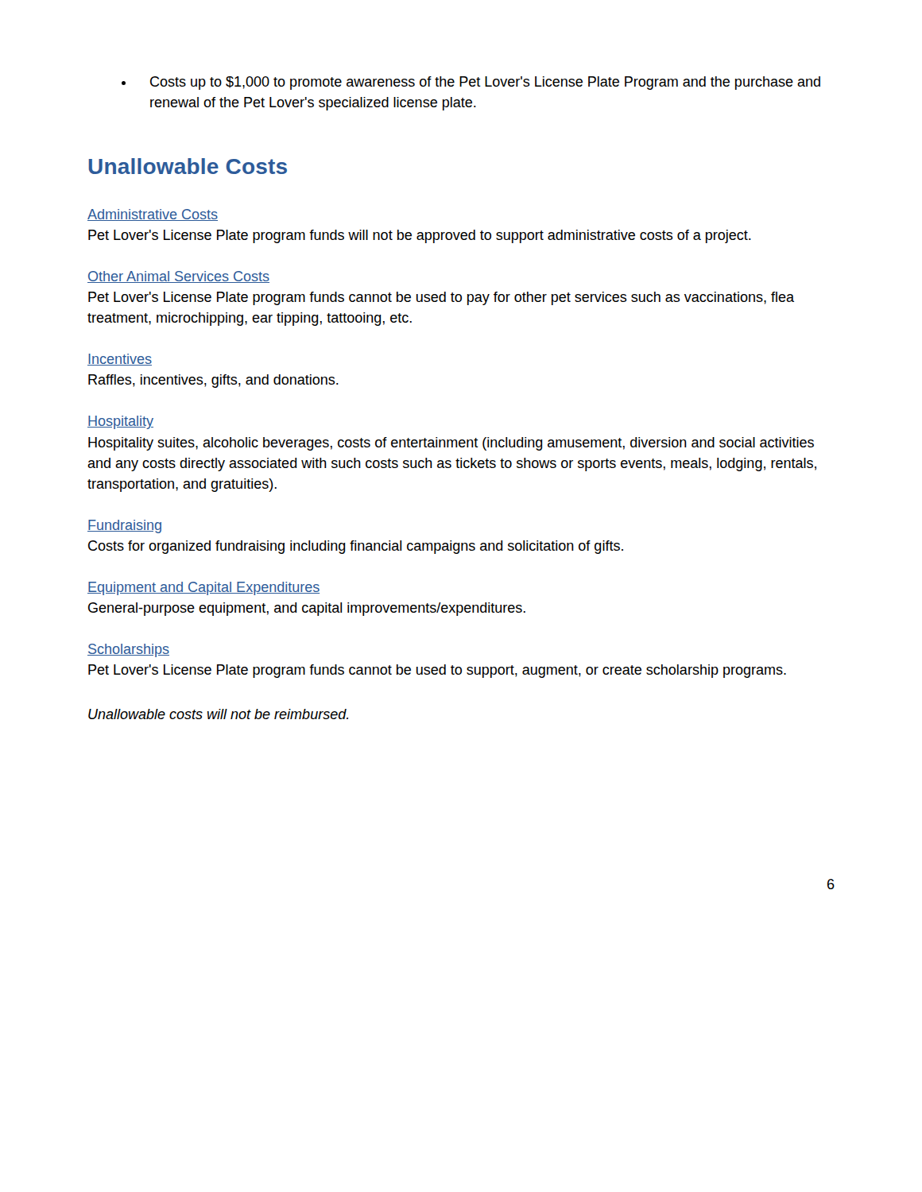Costs up to $1,000 to promote awareness of the Pet Lover's License Plate Program and the purchase and renewal of the Pet Lover's specialized license plate.
Unallowable Costs
Administrative Costs
Pet Lover's License Plate program funds will not be approved to support administrative costs of a project.
Other Animal Services Costs
Pet Lover's License Plate program funds cannot be used to pay for other pet services such as vaccinations, flea treatment, microchipping, ear tipping, tattooing, etc.
Incentives
Raffles, incentives, gifts, and donations.
Hospitality
Hospitality suites, alcoholic beverages, costs of entertainment (including amusement, diversion and social activities and any costs directly associated with such costs such as tickets to shows or sports events, meals, lodging, rentals, transportation, and gratuities).
Fundraising
Costs for organized fundraising including financial campaigns and solicitation of gifts.
Equipment and Capital Expenditures
General-purpose equipment, and capital improvements/expenditures.
Scholarships
Pet Lover's License Plate program funds cannot be used to support, augment, or create scholarship programs.
Unallowable costs will not be reimbursed.
6